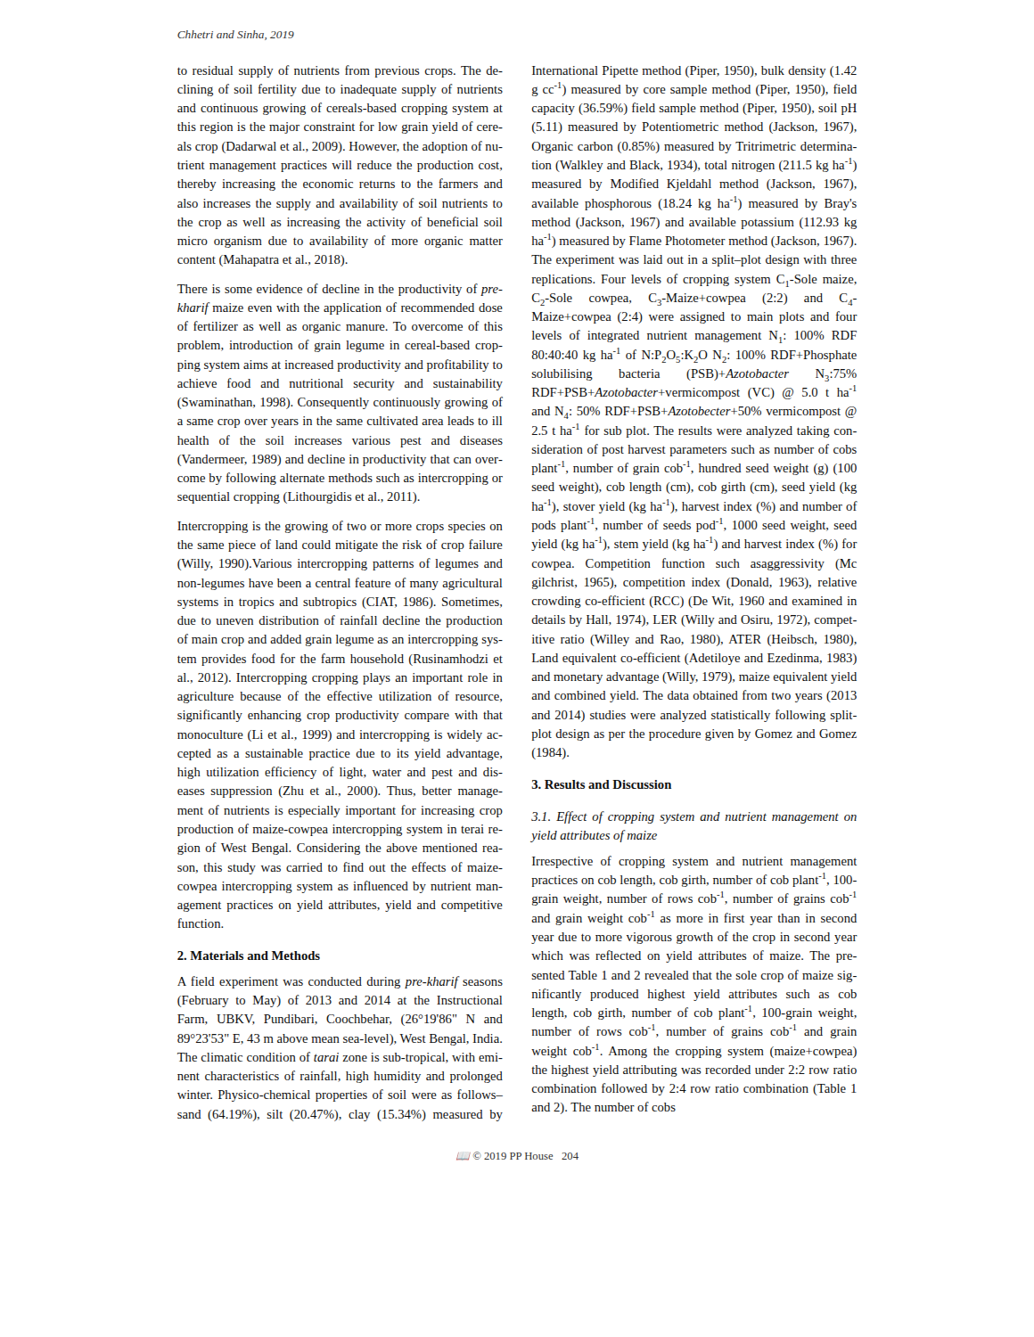Chhetri and Sinha, 2019
to residual supply of nutrients from previous crops. The declining of soil fertility due to inadequate supply of nutrients and continuous growing of cereals-based cropping system at this region is the major constraint for low grain yield of cereals crop (Dadarwal et al., 2009). However, the adoption of nutrient management practices will reduce the production cost, thereby increasing the economic returns to the farmers and also increases the supply and availability of soil nutrients to the crop as well as increasing the activity of beneficial soil micro organism due to availability of more organic matter content (Mahapatra et al., 2018).
There is some evidence of decline in the productivity of pre-kharif maize even with the application of recommended dose of fertilizer as well as organic manure. To overcome of this problem, introduction of grain legume in cereal-based cropping system aims at increased productivity and profitability to achieve food and nutritional security and sustainability (Swaminathan, 1998). Consequently continuously growing of a same crop over years in the same cultivated area leads to ill health of the soil increases various pest and diseases (Vandermeer, 1989) and decline in productivity that can overcome by following alternate methods such as intercropping or sequential cropping (Lithourgidis et al., 2011).
Intercropping is the growing of two or more crops species on the same piece of land could mitigate the risk of crop failure (Willy, 1990).Various intercropping patterns of legumes and non-legumes have been a central feature of many agricultural systems in tropics and subtropics (CIAT, 1986). Sometimes, due to uneven distribution of rainfall decline the production of main crop and added grain legume as an intercropping system provides food for the farm household (Rusinamhodzi et al., 2012). Intercropping cropping plays an important role in agriculture because of the effective utilization of resource, significantly enhancing crop productivity compare with that monoculture (Li et al., 1999) and intercropping is widely accepted as a sustainable practice due to its yield advantage, high utilization efficiency of light, water and pest and diseases suppression (Zhu et al., 2000). Thus, better management of nutrients is especially important for increasing crop production of maize-cowpea intercropping system in terai region of West Bengal. Considering the above mentioned reason, this study was carried to find out the effects of maize-cowpea intercropping system as influenced by nutrient management practices on yield attributes, yield and competitive function.
2. Materials and Methods
A field experiment was conducted during pre-kharif seasons (February to May) of 2013 and 2014 at the Instructional Farm, UBKV, Pundibari, Coochbehar, (26°19'86" N and 89°23'53" E, 43 m above mean sea-level), West Bengal, India. The climatic condition of tarai zone is sub-tropical, with eminent characteristics of rainfall, high humidity and prolonged winter. Physico-chemical properties of soil were as follows–sand (64.19%), silt (20.47%), clay (15.34%) measured by International Pipette method (Piper, 1950), bulk density (1.42 g cc-1) measured by core sample method (Piper, 1950), field capacity (36.59%) field sample method (Piper, 1950), soil pH (5.11) measured by Potentiometric method (Jackson, 1967), Organic carbon (0.85%) measured by Tritrimetric determination (Walkley and Black, 1934), total nitrogen (211.5 kg ha-1) measured by Modified Kjeldahl method (Jackson, 1967), available phosphorous (18.24 kg ha-1) measured by Bray's method (Jackson, 1967) and available potassium (112.93 kg ha-1) measured by Flame Photometer method (Jackson, 1967). The experiment was laid out in a split–plot design with three replications. Four levels of cropping system C1-Sole maize, C2-Sole cowpea, C3-Maize+cowpea (2:2) and C4-Maize+cowpea (2:4) were assigned to main plots and four levels of integrated nutrient management N1: 100% RDF 80:40:40 kg ha-1 of N:P2O5:K2O N2: 100% RDF+Phosphate solubilising bacteria (PSB)+Azotobacter N3:75% RDF+PSB+Azotobacter+vermicompost (VC) @ 5.0 t ha-1 and N4: 50% RDF+PSB+Azotobecter+50% vermicompost @ 2.5 t ha-1 for sub plot. The results were analyzed taking consideration of post harvest parameters such as number of cobs plant-1, number of grain cob-1, hundred seed weight (g) (100 seed weight), cob length (cm), cob girth (cm), seed yield (kg ha-1), stover yield (kg ha-1), harvest index (%) and number of pods plant-1, number of seeds pod-1, 1000 seed weight, seed yield (kg ha-1), stem yield (kg ha-1) and harvest index (%) for cowpea. Competition function such asaggressivity (Mc gilchrist, 1965), competition index (Donald, 1963), relative crowding co-efficient (RCC) (De Wit, 1960 and examined in details by Hall, 1974), LER (Willy and Osiru, 1972), competitive ratio (Willey and Rao, 1980), ATER (Heibsch, 1980), Land equivalent co-efficient (Adetiloye and Ezedinma, 1983) and monetary advantage (Willy, 1979), maize equivalent yield and combined yield. The data obtained from two years (2013 and 2014) studies were analyzed statistically following split- plot design as per the procedure given by Gomez and Gomez (1984).
3. Results and Discussion
3.1. Effect of cropping system and nutrient management on yield attributes of maize
Irrespective of cropping system and nutrient management practices on cob length, cob girth, number of cob plant-1, 100-grain weight, number of rows cob-1, number of grains cob-1 and grain weight cob-1 as more in first year than in second year due to more vigorous growth of the crop in second year which was reflected on yield attributes of maize. The presented Table 1 and 2 revealed that the sole crop of maize significantly produced highest yield attributes such as cob length, cob girth, number of cob plant-1, 100-grain weight, number of rows cob-1, number of grains cob-1 and grain weight cob-1. Among the cropping system (maize+cowpea) the highest yield attributing was recorded under 2:2 row ratio combination followed by 2:4 row ratio combination (Table 1 and 2). The number of cobs
📖 © 2019 PP House 204